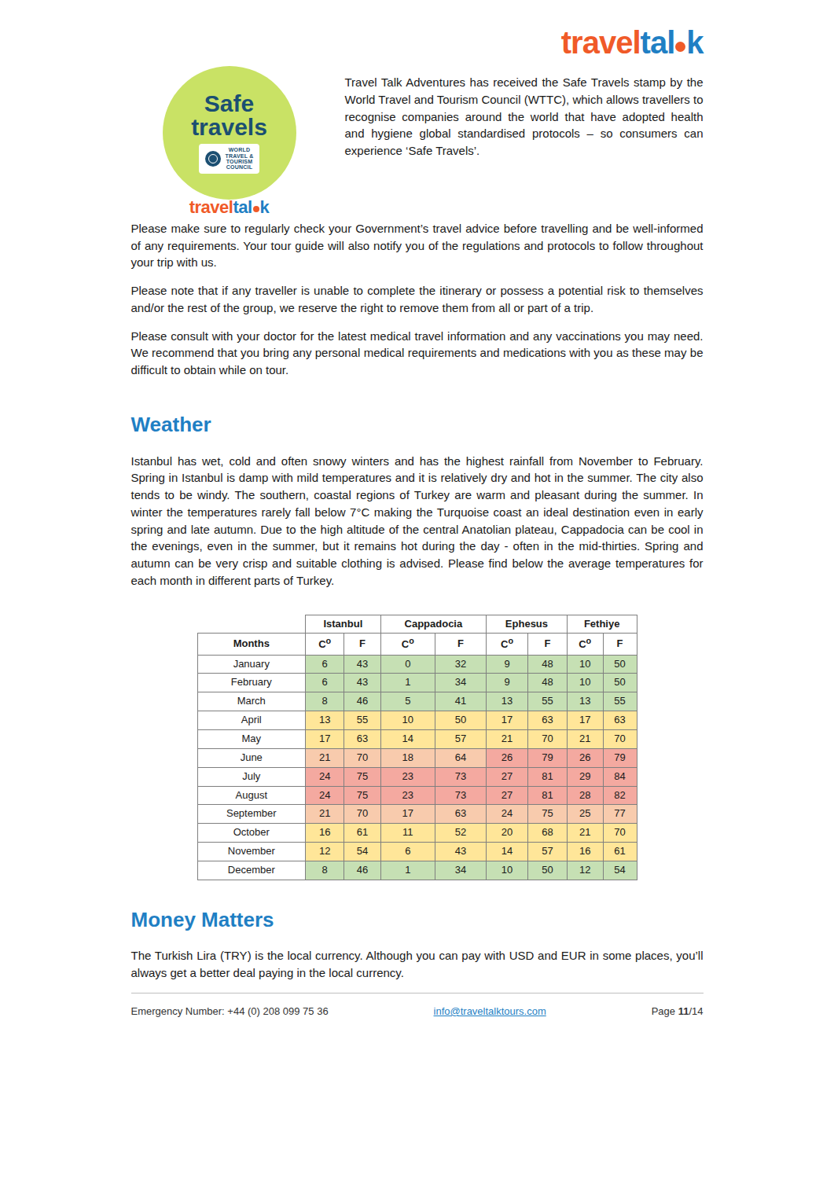travel tal k
Safe
travels
WORLD
TRAVEL &
TOURISM
COUNCIL
travel ta l k
Travel Talk Adventures has received the Safe Travels stamp by the World Travel and Tourism Council (WTTC), which allows travellers to recognise companies around the world that have adopted health and hygiene global standardised protocols – so consumers can experience ‘Safe Travels’.
Please make sure to regularly check your Government’s travel advice before travelling and be well-informed of any requirements. Your tour guide will also notify you of the regulations and protocols to follow throughout your trip with us.
Please note that if any traveller is unable to complete the itinerary or possess a potential risk to themselves and/or the rest of the group, we reserve the right to remove them from all or part of a trip.
Please consult with your doctor for the latest medical travel information and any vaccinations you may need. We recommend that you bring any personal medical requirements and medications with you as these may be difficult to obtain while on tour.
Weather
Istanbul has wet, cold and often snowy winters and has the highest rainfall from November to February. Spring in Istanbul is damp with mild temperatures and it is relatively dry and hot in the summer. The city also tends to be windy. The southern, coastal regions of Turkey are warm and pleasant during the summer. In winter the temperatures rarely fall below 7°C making the Turquoise coast an ideal destination even in early spring and late autumn. Due to the high altitude of the central Anatolian plateau, Cappadocia can be cool in the evenings, even in the summer, but it remains hot during the day - often in the mid-thirties. Spring and autumn can be very crisp and suitable clothing is advised. Please find below the average temperatures for each month in different parts of Turkey.
| | Istanbul | Cappadocia | Ephesus | Fethiye |
| --- | --- | --- | --- | --- |
| Months | C o | F | C o | F | C o | F | C o | F |
| January | 6 | 43 | 0 | 32 | 9 | 48 | 10 | 50 |
| February | 6 | 43 | 1 | 34 | 9 | 48 | 10 | 50 |
| March | 8 | 46 | 5 | 41 | 13 | 55 | 13 | 55 |
| April | 13 | 55 | 10 | 50 | 17 | 63 | 17 | 63 |
| May | 17 | 63 | 14 | 57 | 21 | 70 | 21 | 70 |
| June | 21 | 70 | 18 | 64 | 26 | 79 | 26 | 79 |
| July | 24 | 75 | 23 | 73 | 27 | 81 | 29 | 84 |
| August | 24 | 75 | 23 | 73 | 27 | 81 | 28 | 82 |
| September | 21 | 70 | 17 | 63 | 24 | 75 | 25 | 77 |
| October | 16 | 61 | 11 | 52 | 20 | 68 | 21 | 70 |
| November | 12 | 54 | 6 | 43 | 14 | 57 | 16 | 61 |
| December | 8 | 46 | 1 | 34 | 10 | 50 | 12 | 54 |
Money Matters
The Turkish Lira (TRY) is the local currency. Although you can pay with USD and EUR in some places, you’ll always get a better deal paying in the local currency.
Emergency Number: +44 (0) 208 099 75 36
info@traveltalktours.com
Page 11/14